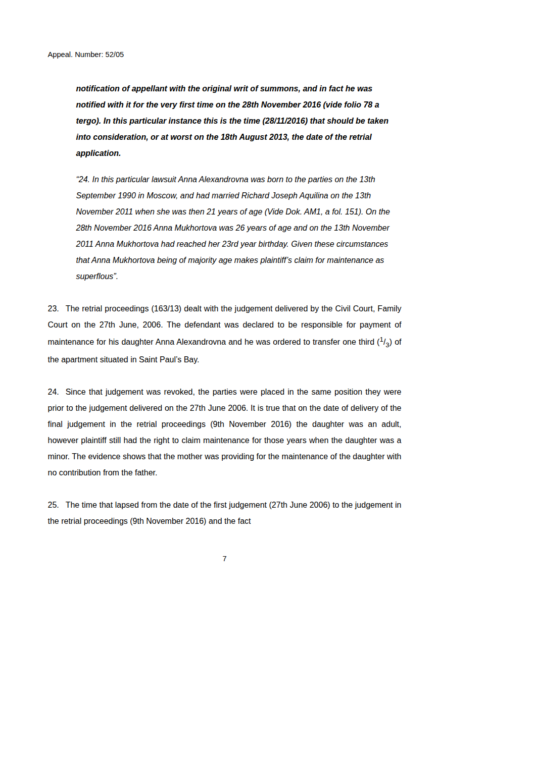Appeal. Number: 52/05
notification of appellant with the original writ of summons, and in fact he was notified with it for the very first time on the 28th November 2016 (vide folio 78 a tergo). In this particular instance this is the time (28/11/2016) that should be taken into consideration, or at worst on the 18th August 2013, the date of the retrial application.
“24. In this particular lawsuit Anna Alexandrovna was born to the parties on the 13th September 1990 in Moscow, and had married Richard Joseph Aquilina on the 13th November 2011 when she was then 21 years of age (Vide Dok. AM1, a fol. 151). On the 28th November 2016 Anna Mukhortova was 26 years of age and on the 13th November 2011 Anna Mukhortova had reached her 23rd year birthday. Given these circumstances that Anna Mukhortova being of majority age makes plaintiff’s claim for maintenance as superflous”.
23. The retrial proceedings (163/13) dealt with the judgement delivered by the Civil Court, Family Court on the 27th June, 2006. The defendant was declared to be responsible for payment of maintenance for his daughter Anna Alexandrovna and he was ordered to transfer one third (1/3) of the apartment situated in Saint Paul’s Bay.
24. Since that judgement was revoked, the parties were placed in the same position they were prior to the judgement delivered on the 27th June 2006. It is true that on the date of delivery of the final judgement in the retrial proceedings (9th November 2016) the daughter was an adult, however plaintiff still had the right to claim maintenance for those years when the daughter was a minor. The evidence shows that the mother was providing for the maintenance of the daughter with no contribution from the father.
25. The time that lapsed from the date of the first judgement (27th June 2006) to the judgement in the retrial proceedings (9th November 2016) and the fact
7